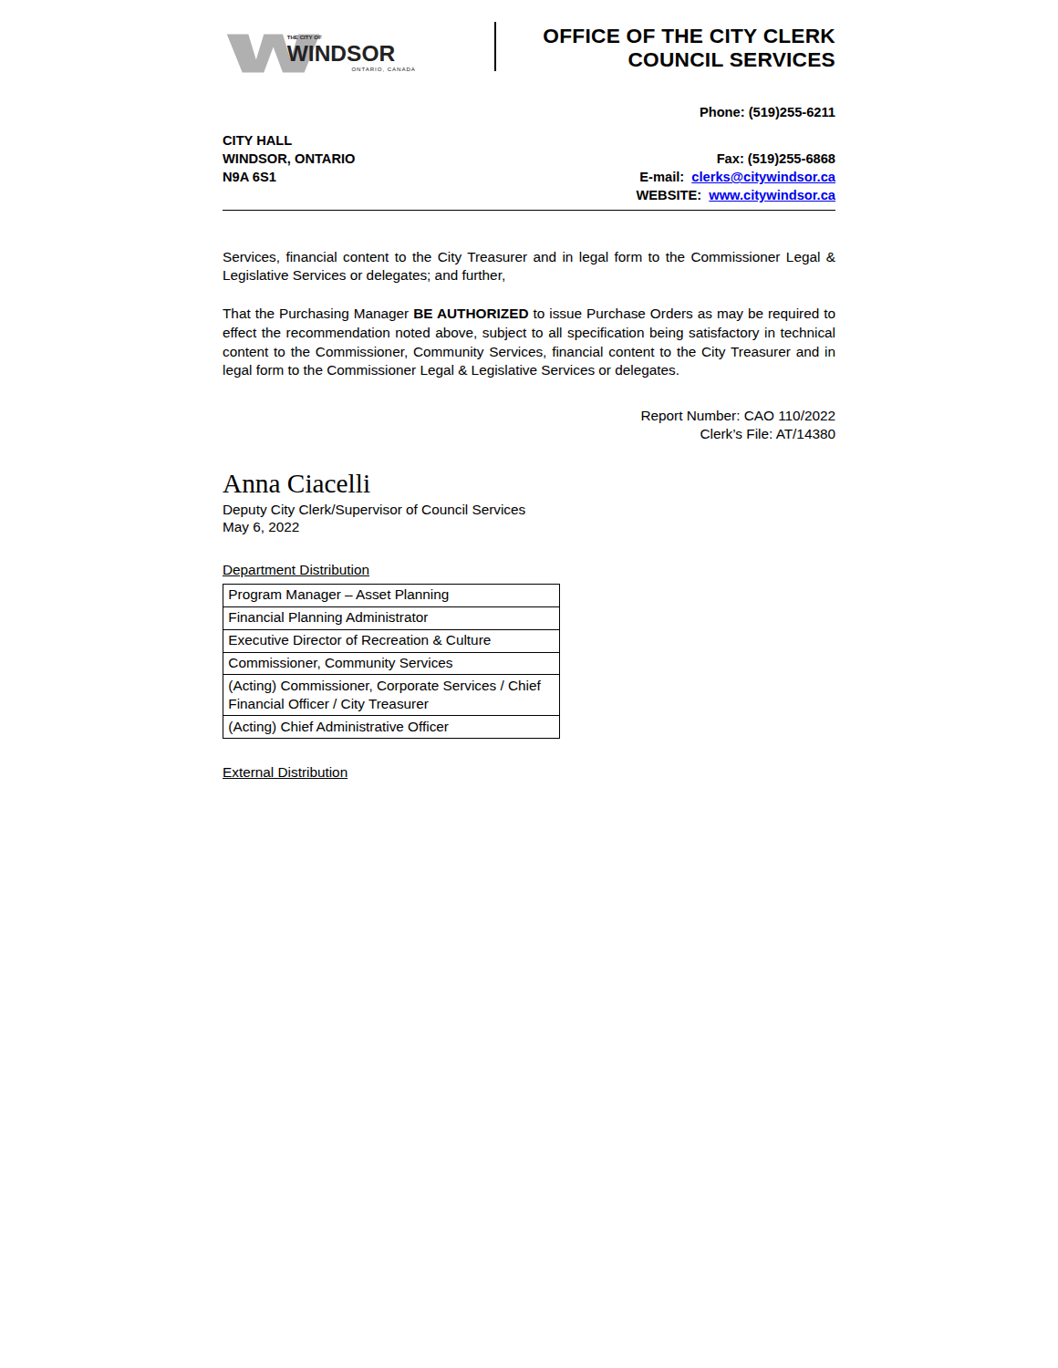OFFICE OF THE CITY CLERK
COUNCIL SERVICES
Phone: (519)255-6211
| CITY HALL | |
| WINDSOR, ONTARIO | Fax: (519)255-6868 |
| N9A 6S1 | E-mail: clerks@citywindsor.ca |
| | WEBSITE: www.citywindsor.ca |
Services, financial content to the City Treasurer and in legal form to the Commissioner Legal & Legislative Services or delegates; and further,
That the Purchasing Manager BE AUTHORIZED to issue Purchase Orders as may be required to effect the recommendation noted above, subject to all specification being satisfactory in technical content to the Commissioner, Community Services, financial content to the City Treasurer and in legal form to the Commissioner Legal & Legislative Services or delegates.
Report Number: CAO 110/2022
Clerk’s File: AT/14380
Anna Ciacelli
Deputy City Clerk/Supervisor of Council Services
May 6, 2022
Department Distribution
| Program Manager – Asset Planning |
| Financial Planning Administrator |
| Executive Director of Recreation & Culture |
| Commissioner, Community Services |
| (Acting) Commissioner, Corporate Services / Chief Financial Officer / City Treasurer |
| (Acting) Chief Administrative Officer |
External Distribution